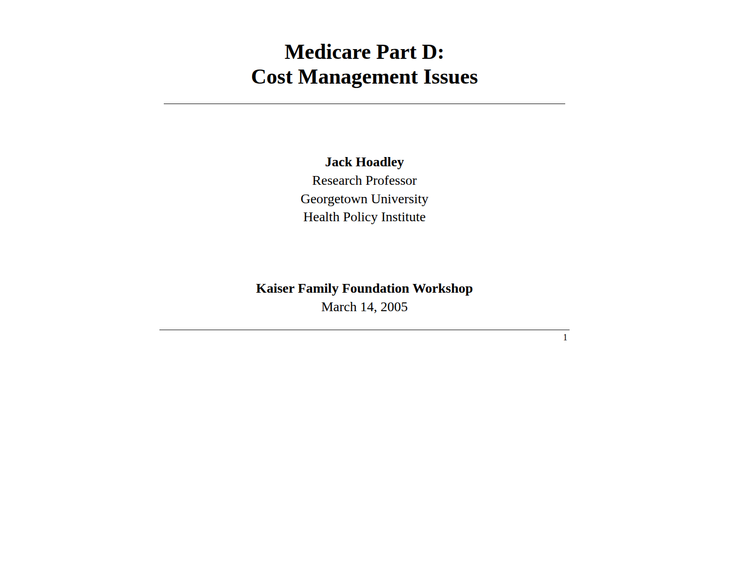Medicare Part D: Cost Management Issues
Jack Hoadley
Research Professor
Georgetown University
Health Policy Institute
Kaiser Family Foundation Workshop
March 14, 2005
1